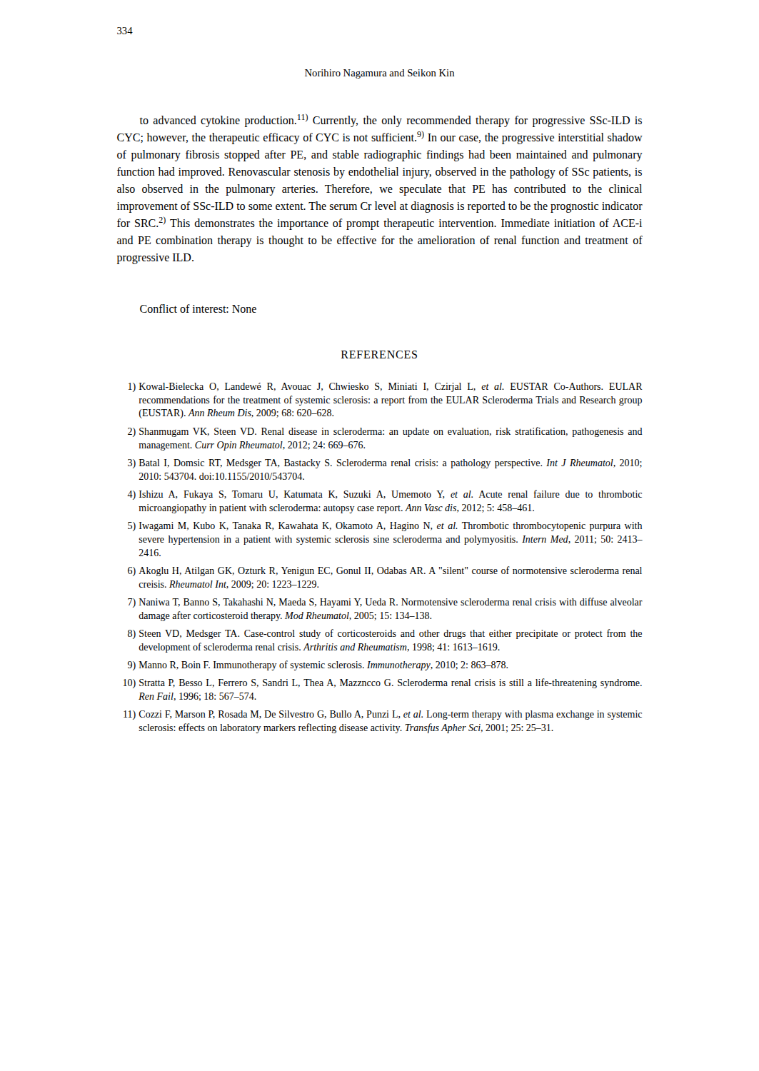334
Norihiro Nagamura and Seikon Kin
to advanced cytokine production.11) Currently, the only recommended therapy for progressive SSc-ILD is CYC; however, the therapeutic efficacy of CYC is not sufficient.9) In our case, the progressive interstitial shadow of pulmonary fibrosis stopped after PE, and stable radiographic findings had been maintained and pulmonary function had improved. Renovascular stenosis by endothelial injury, observed in the pathology of SSc patients, is also observed in the pulmonary arteries. Therefore, we speculate that PE has contributed to the clinical improvement of SSc-ILD to some extent. The serum Cr level at diagnosis is reported to be the prognostic indicator for SRC.2) This demonstrates the importance of prompt therapeutic intervention. Immediate initiation of ACE-i and PE combination therapy is thought to be effective for the amelioration of renal function and treatment of progressive ILD.
Conflict of interest: None
REFERENCES
Kowal-Bielecka O, Landewé R, Avouac J, Chwiesko S, Miniati I, Czirjal L, et al. EUSTAR Co-Authors. EULAR recommendations for the treatment of systemic sclerosis: a report from the EULAR Scleroderma Trials and Research group (EUSTAR). Ann Rheum Dis, 2009; 68: 620–628.
Shanmugam VK, Steen VD. Renal disease in scleroderma: an update on evaluation, risk stratification, pathogenesis and management. Curr Opin Rheumatol, 2012; 24: 669–676.
Batal I, Domsic RT, Medsger TA, Bastacky S. Scleroderma renal crisis: a pathology perspective. Int J Rheumatol, 2010; 2010: 543704. doi:10.1155/2010/543704.
Ishizu A, Fukaya S, Tomaru U, Katumata K, Suzuki A, Umemoto Y, et al. Acute renal failure due to thrombotic microangiopathy in patient with scleroderma: autopsy case report. Ann Vasc dis, 2012; 5: 458–461.
Iwagami M, Kubo K, Tanaka R, Kawahata K, Okamoto A, Hagino N, et al. Thrombotic thrombocytopenic purpura with severe hypertension in a patient with systemic sclerosis sine scleroderma and polymyositis. Intern Med, 2011; 50: 2413–2416.
Akoglu H, Atilgan GK, Ozturk R, Yenigun EC, Gonul II, Odabas AR. A "silent" course of normotensive scleroderma renal creisis. Rheumatol Int, 2009; 20: 1223–1229.
Naniwa T, Banno S, Takahashi N, Maeda S, Hayami Y, Ueda R. Normotensive scleroderma renal crisis with diffuse alveolar damage after corticosteroid therapy. Mod Rheumatol, 2005; 15: 134–138.
Steen VD, Medsger TA. Case-control study of corticosteroids and other drugs that either precipitate or protect from the development of scleroderma renal crisis. Arthritis and Rheumatism, 1998; 41: 1613–1619.
Manno R, Boin F. Immunotherapy of systemic sclerosis. Immunotherapy, 2010; 2: 863–878.
Stratta P, Besso L, Ferrero S, Sandri L, Thea A, Mazzncco G. Scleroderma renal crisis is still a life-threatening syndrome. Ren Fail, 1996; 18: 567–574.
Cozzi F, Marson P, Rosada M, De Silvestro G, Bullo A, Punzi L, et al. Long-term therapy with plasma exchange in systemic sclerosis: effects on laboratory markers reflecting disease activity. Transfus Apher Sci, 2001; 25: 25–31.